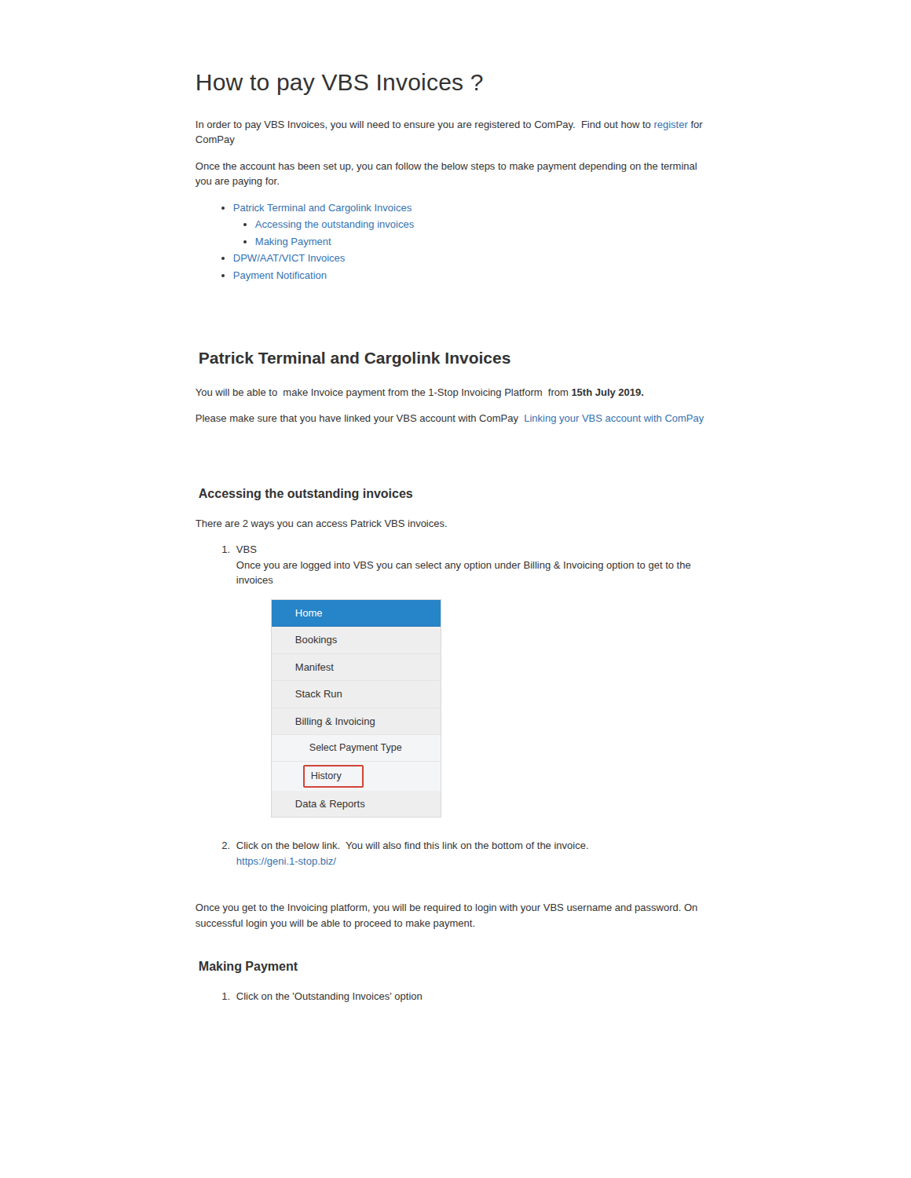How to pay VBS Invoices ?
In order to pay VBS Invoices, you will need to ensure you are registered to ComPay. Find out how to register for ComPay
Once the account has been set up, you can follow the below steps to make payment depending on the terminal you are paying for.
Patrick Terminal and Cargolink Invoices
Accessing the outstanding invoices
Making Payment
DPW/AAT/VICT Invoices
Payment Notification
Patrick Terminal and Cargolink Invoices
You will be able to make Invoice payment from the 1-Stop Invoicing Platform from 15th July 2019.
Please make sure that you have linked your VBS account with ComPay Linking your VBS account with ComPay
Accessing the outstanding invoices
There are 2 ways you can access Patrick VBS invoices.
VBS
Once you are logged into VBS you can select any option under Billing & Invoicing option to get to the invoices
Home
Bookings
Manifest
Stack Run
Billing & Invoicing
Select Payment Type
History
Data & Reports
Click on the below link. You will also find this link on the bottom of the invoice.
https://geni.1-stop.biz/
Once you get to the Invoicing platform, you will be required to login with your VBS username and password. On successful login you will be able to proceed to make payment.
Making Payment
Click on the 'Outstanding Invoices' option